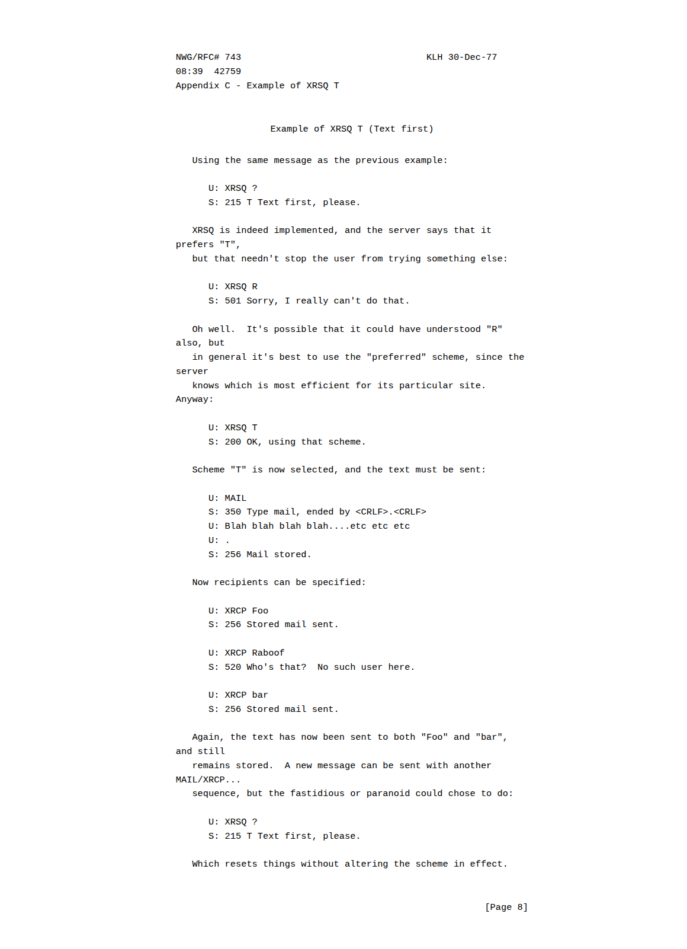NWG/RFC# 743                                  KLH 30-Dec-77 08:39  42759
Appendix C - Example of XRSQ T
Example of XRSQ T (Text first)
   Using the same message as the previous example:

      U: XRSQ ?
      S: 215 T Text first, please.

   XRSQ is indeed implemented, and the server says that it prefers "T",
   but that needn't stop the user from trying something else:

      U: XRSQ R
      S: 501 Sorry, I really can't do that.

   Oh well.  It's possible that it could have understood "R" also, but
   in general it's best to use the "preferred" scheme, since the server
   knows which is most efficient for its particular site.  Anyway:

      U: XRSQ T
      S: 200 OK, using that scheme.

   Scheme "T" is now selected, and the text must be sent:

      U: MAIL
      S: 350 Type mail, ended by <CRLF>.<CRLF>
      U: Blah blah blah blah....etc etc etc
      U: .
      S: 256 Mail stored.

   Now recipients can be specified:

      U: XRCP Foo
      S: 256 Stored mail sent.

      U: XRCP Raboof
      S: 520 Who's that?  No such user here.

      U: XRCP bar
      S: 256 Stored mail sent.

   Again, the text has now been sent to both "Foo" and "bar", and still
   remains stored.  A new message can be sent with another MAIL/XRCP...
   sequence, but the fastidious or paranoid could chose to do:

      U: XRSQ ?
      S: 215 T Text first, please.

   Which resets things without altering the scheme in effect.
[Page 8]